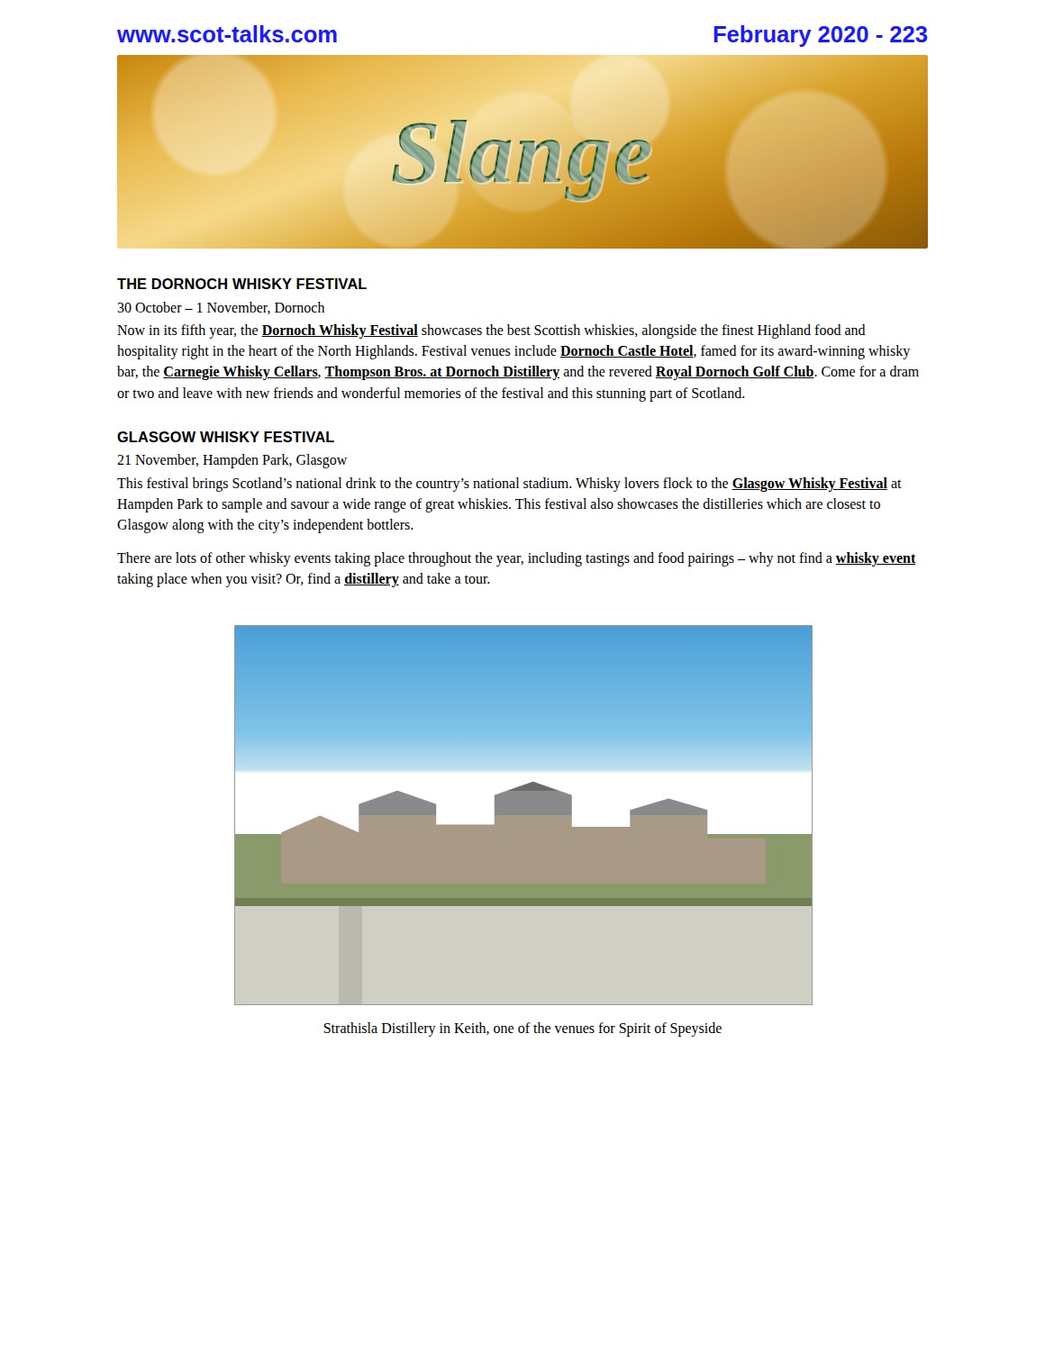www.scot-talks.com February 2020 - 223
Slange
THE DORNOCH WHISKY FESTIVAL
30 October – 1 November, Dornoch
Now in its fifth year, the Dornoch Whisky Festival showcases the best Scottish whiskies, alongside the finest Highland food and hospitality right in the heart of the North Highlands. Festival venues include Dornoch Castle Hotel, famed for its award-winning whisky bar, the Carnegie Whisky Cellars, Thompson Bros. at Dornoch Distillery and the revered Royal Dornoch Golf Club. Come for a dram or two and leave with new friends and wonderful memories of the festival and this stunning part of Scotland.
GLASGOW WHISKY FESTIVAL
21 November, Hampden Park, Glasgow
This festival brings Scotland’s national drink to the country’s national stadium. Whisky lovers flock to the Glasgow Whisky Festival at Hampden Park to sample and savour a wide range of great whiskies. This festival also showcases the distilleries which are closest to Glasgow along with the city’s independent bottlers.
There are lots of other whisky events taking place throughout the year, including tastings and food pairings – why not find a whisky event taking place when you visit? Or, find a distillery and take a tour.
Strathisla Distillery in Keith, one of the venues for Spirit of Speyside